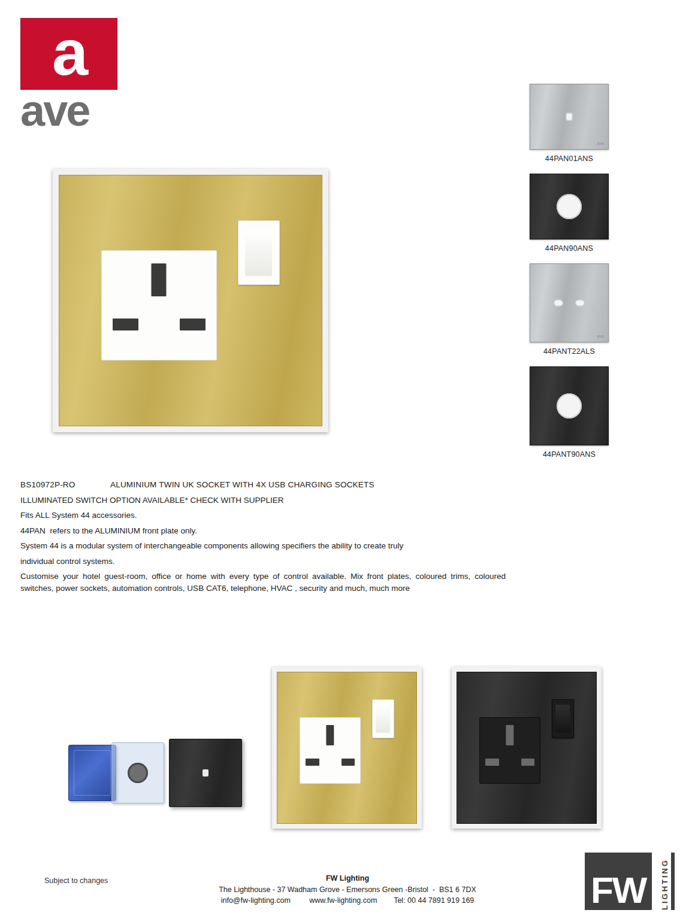a
ave
ave
44PAN01ANS
44PAN90ANS
ave
44PANT22ALS
44PANT90ANS
BS10972P-ROALUMINIUM TWIN UK SOCKET WITH 4X USB CHARGING SOCKETS
ILLUMINATED SWITCH OPTION AVAILABLE* CHECK WITH SUPPLIER
Fits ALL System 44 accessories.
44PAN refers to the ALUMINIUM front plate only.
System 44 is a modular system of interchangeable components allowing specifiers the ability to create truly
individual control systems.
Customise your hotel guest-room, office or home with every type of control available. Mix front plates, coloured trims, coloured switches, power sockets, automation controls, USB CAT6, telephone, HVAC , security and much, much more
Subject to changes
FW Lighting
The Lighthouse - 37 Wadham Grove - Emersons Green -Bristol - BS1 6 7DX
info@fw-lighting.com www.fw-lighting.com Tel: 00 44 7891 919 169
FW
LIGHTING